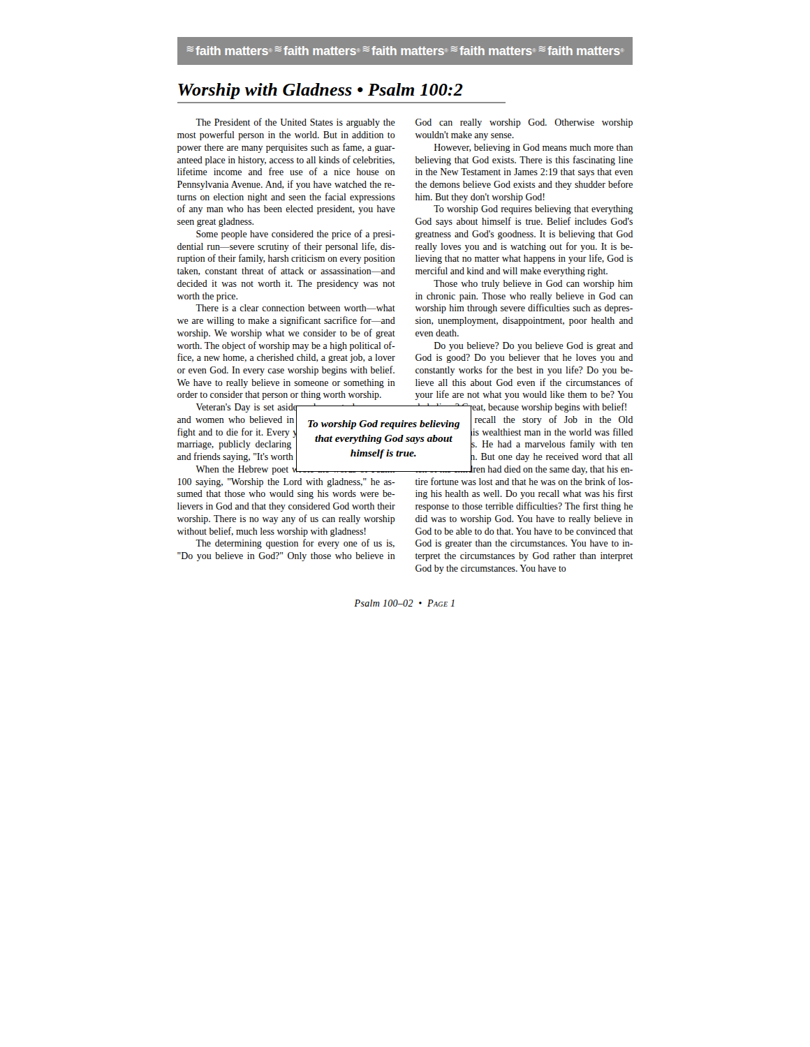≋faith matters® ≋faith matters® ≋faith matters® ≋faith matters® ≋faith matters®
Worship with Gladness • Psalm 100:2
The President of the United States is arguably the most powerful person in the world. But in addition to power there are many perquisites such as fame, a guaranteed place in history, access to all kinds of celebrities, lifetime income and free use of a nice house on Pennsylvania Avenue. And, if you have watched the returns on election night and seen the facial expressions of any man who has been elected president, you have seen great gladness.
Some people have considered the price of a presidential run—severe scrutiny of their personal life, disruption of their family, harsh criticism on every position taken, constant threat of attack or assassination—and decided it was not worth it. The presidency was not worth the price.
There is a clear connection between worth—what we are willing to make a significant sacrifice for—and worship. We worship what we consider to be of great worth. The object of worship may be a high political office, a new home, a cherished child, a great job, a lover or even God. In every case worship begins with belief. We have to really believe in someone or something in order to consider that person or thing worth worship.
Veteran's Day is set aside each year to honor men and women who believed in their country enough to fight and to die for it. Every year couples are united in marriage, publicly declaring their love before family and friends saying, "It's worth it to behave in this way."
When the Hebrew poet wrote the words of Psalm 100 saying, "Worship the Lord with gladness," he assumed that those who would sing his words were believers in God and that they considered God worth their worship. There is no way any of us can really worship without belief, much less worship with gladness!
The determining question for every one of us is, "Do you believe in God?" Only those who believe in God can really worship God. Otherwise worship wouldn't make any sense.
However, believing in God means much more than believing that God exists. There is this fascinating line in the New Testament in James 2:19 that says that even the demons believe God exists and they shudder before him. But they don't worship God!
To worship God requires believing that everything God says about himself is true. Belief includes God's greatness and God's goodness. It is believing that God really loves you and is watching out for you. It is believing that no matter what happens in your life, God is merciful and kind and will make everything right.
Those who truly believe in God can worship him in chronic pain. Those who really believe in God can worship him through severe difficulties such as depression, unemployment, disappointment, poor health and even death.
Do you believe? Do you believe God is great and God is good? Do you believer that he loves you and constantly works for the best in you life? Do you believe all this about God even if the circumstances of your life are not what you would like them to be? You do believe? Great, because worship begins with belief!
Do you recall the story of Job in the Old Testament? This wealthiest man in the world was filled with happiness. He had a marvelous family with ten grown children. But one day he received word that all ten of his children had died on the same day, that his entire fortune was lost and that he was on the brink of losing his health as well. Do you recall what was his first response to those terrible difficulties? The first thing he did was to worship God. You have to really believe in God to be able to do that. You have to be convinced that God is greater than the circumstances. You have to interpret the circumstances by God rather than interpret God by the circumstances. You have to
To worship God requires believing that everything God says about himself is true.
Psalm 100–02 • Page 1